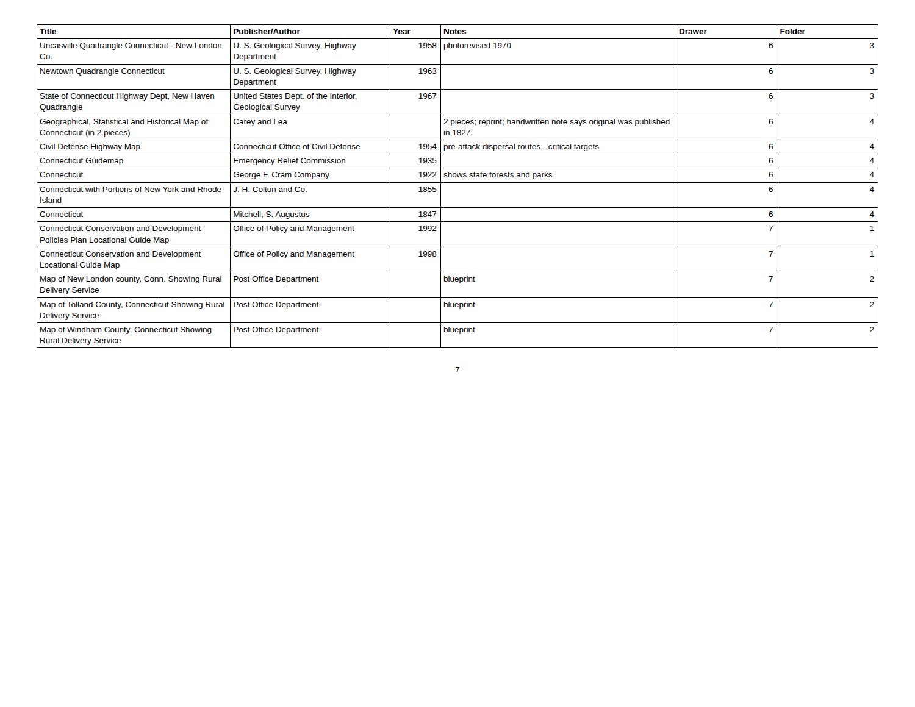Map collection inventory listing, page 7
| Title | Publisher/Author | Year | Notes | Drawer | Folder |
| --- | --- | --- | --- | --- | --- |
| Uncasville Quadrangle Connecticut - New London Co. | U. S. Geological Survey, Highway Department | 1958 | photorevised 1970 | 6 | 3 |
| Newtown Quadrangle Connecticut | U. S. Geological Survey, Highway Department | 1963 | | 6 | 3 |
| State of Connecticut Highway Dept, New Haven Quadrangle | United States Dept. of the Interior, Geological Survey | 1967 | | 6 | 3 |
| Geographical, Statistical and Historical Map of Connecticut (in 2 pieces) | Carey and Lea | | 2 pieces; reprint; handwritten note says original was published in 1827. | 6 | 4 |
| Civil Defense Highway Map | Connecticut Office of Civil Defense | 1954 | pre-attack dispersal routes-- critical targets | 6 | 4 |
| Connecticut Guidemap | Emergency Relief Commission | 1935 | | 6 | 4 |
| Connecticut | George F. Cram Company | 1922 | shows state forests and parks | 6 | 4 |
| Connecticut with Portions of New York and Rhode Island | J. H. Colton and Co. | 1855 | | 6 | 4 |
| Connecticut | Mitchell, S. Augustus | 1847 | | 6 | 4 |
| Connecticut Conservation and Development Policies Plan Locational Guide Map | Office of Policy and Management | 1992 | | 7 | 1 |
| Connecticut Conservation and Development Locational Guide Map | Office of Policy and Management | 1998 | | 7 | 1 |
| Map of New London county, Conn. Showing Rural Delivery Service | Post Office Department | | blueprint | 7 | 2 |
| Map of Tolland County, Connecticut Showing Rural Delivery Service | Post Office Department | | blueprint | 7 | 2 |
| Map of Windham County, Connecticut Showing Rural Delivery Service | Post Office Department | | blueprint | 7 | 2 |
7